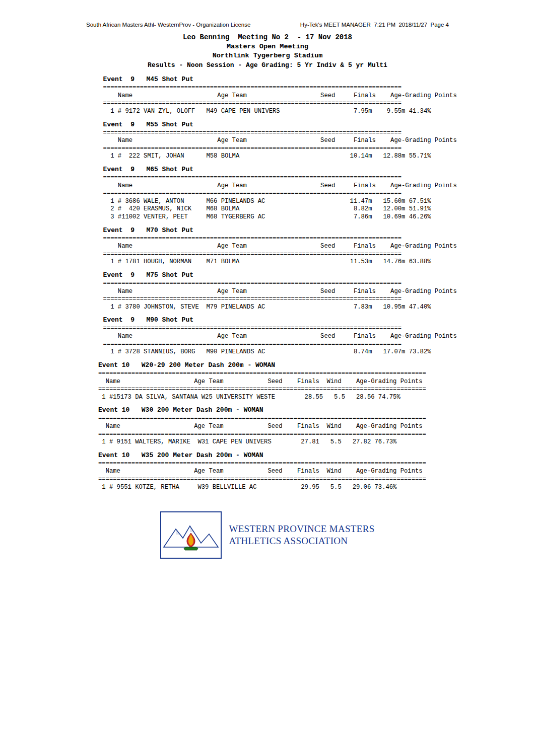South African Masters Athl- WesternProv - Organization License
Hy-Tek's MEET MANAGER 7:21 PM 2018/11/27 Page 4
Leo Benning Meeting No 2 - 17 Nov 2018
Masters Open Meeting
Northlink Tygerberg Stadium
Results - Noon Session - Age Grading: 5 Yr Indiv & 5 yr Multi
Event 9 M45 Shot Put
=================================================================================
    Name                       Age Team                    Seed     Finals    Age-Grading Points
=================================================================================
  1 # 9172 VAN ZYL, OLOFF   M49 CAPE PEN UNIVERS                    7.95m    9.55m 41.34%
Event 9 M55 Shot Put
=================================================================================
    Name                       Age Team                    Seed     Finals    Age-Grading Points
=================================================================================
  1 #  222 SMIT, JOHAN      M58 BOLMA                              10.14m   12.88m 55.71%
Event 9 M65 Shot Put
=================================================================================
    Name                       Age Team                    Seed     Finals    Age-Grading Points
=================================================================================
  1 # 3686 WALE, ANTON      M66 PINELANDS AC                       11.47m   15.60m 67.51%
  2 #  420 ERASMUS, NICK    M68 BOLMA                               8.82m   12.00m 51.91%
  3 #11002 VENTER, PEET     M68 TYGERBERG AC                        7.86m   10.69m 46.26%
Event 9 M70 Shot Put
=================================================================================
    Name                       Age Team                    Seed     Finals    Age-Grading Points
=================================================================================
  1 # 1781 HOUGH, NORMAN    M71 BOLMA                              11.53m   14.76m 63.88%
Event 9 M75 Shot Put
=================================================================================
    Name                       Age Team                    Seed     Finals    Age-Grading Points
=================================================================================
  1 # 3780 JOHNSTON, STEVE  M79 PINELANDS AC                        7.83m   10.95m 47.40%
Event 9 M90 Shot Put
=================================================================================
    Name                       Age Team                    Seed     Finals    Age-Grading Points
=================================================================================
  1 # 3728 STANNIUS, BORG   M90 PINELANDS AC                        8.74m   17.07m 73.82%
Event 10 W20-29 200 Meter Dash 200m - WOMAN
=========================================================================================
  Name                    Age Team            Seed    Finals  Wind    Age-Grading Points
=========================================================================================
 1 #15173 DA SILVA, SANTANA W25 UNIVERSITY WESTE        28.55   5.5   28.56 74.75%
Event 10 W30 200 Meter Dash 200m - WOMAN
=========================================================================================
  Name                    Age Team            Seed    Finals  Wind    Age-Grading Points
=========================================================================================
 1 # 9151 WALTERS, MARIKE  W31 CAPE PEN UNIVERS        27.81   5.5   27.82 76.73%
Event 10 W35 200 Meter Dash 200m - WOMAN
=========================================================================================
  Name                    Age Team            Seed    Finals  Wind    Age-Grading Points
=========================================================================================
 1 # 9551 KOTZE, RETHA     W39 BELLVILLE AC            29.95   5.5   29.06 73.46%
WESTERN PROVINCE MASTERS
ATHLETICS ASSOCIATION